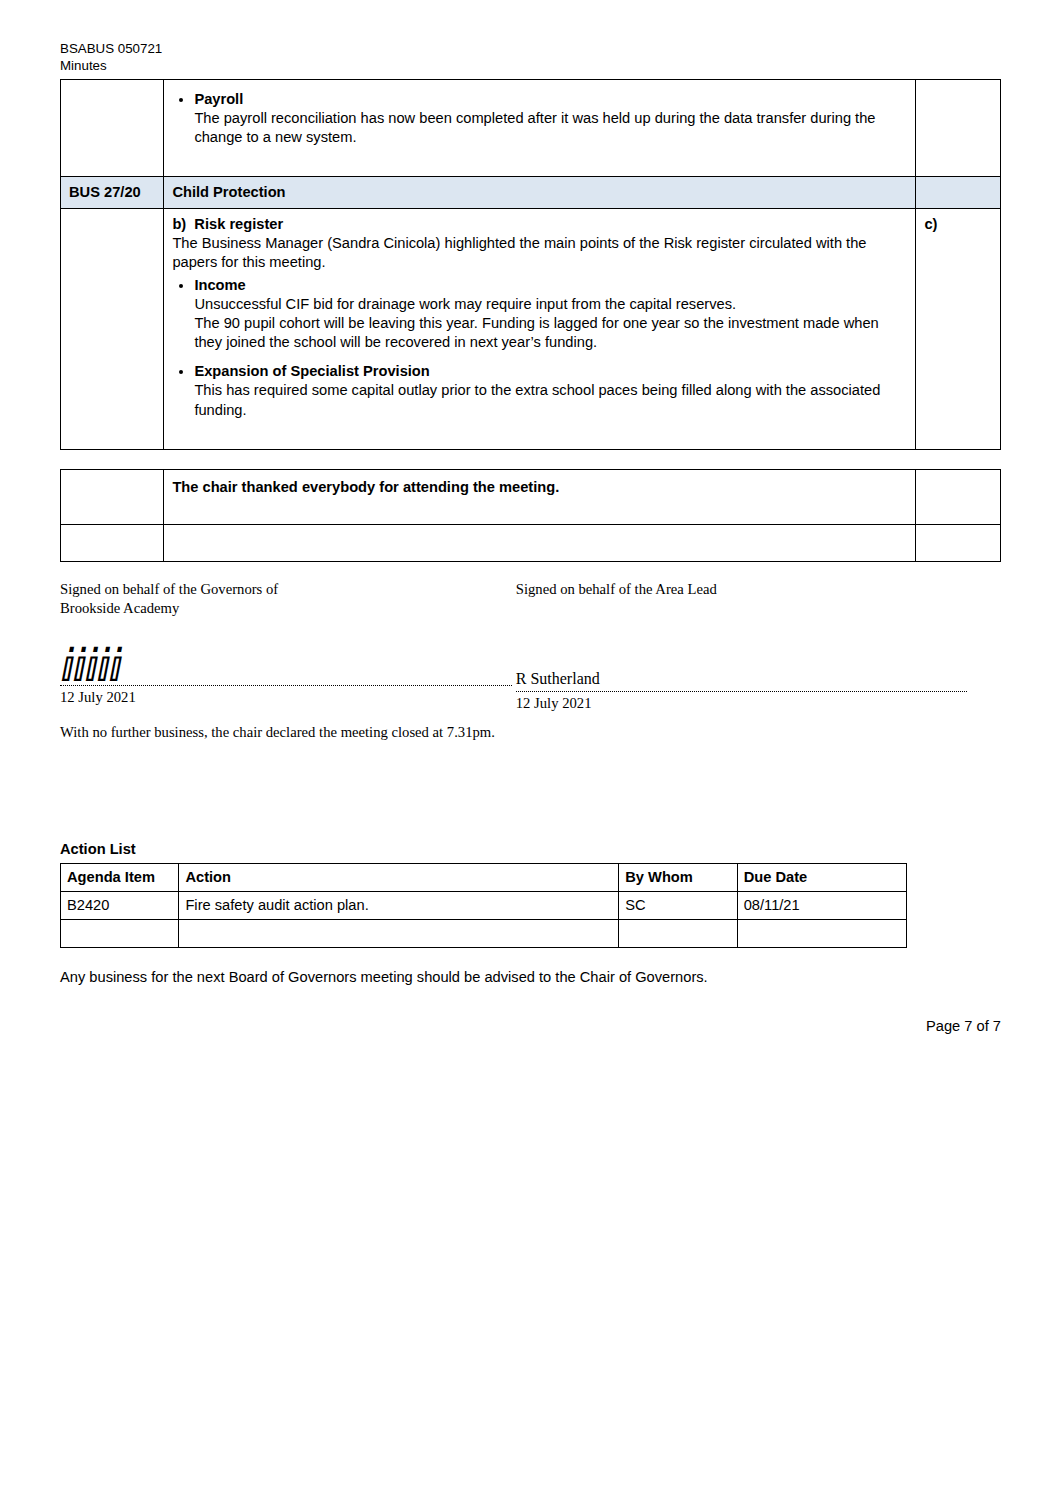BSABUS 050721
Minutes
| | Payroll The payroll reconciliation has now been completed after it was held up during the data transfer during the change to a new system. | |
| BUS 27/20 | Child Protection | |
| | b) Risk register The Business Manager (Sandra Cinicola) highlighted the main points of the Risk register circulated with the papers for this meeting. Income Unsuccessful CIF bid for drainage work may require input from the capital reserves. The 90 pupil cohort will be leaving this year. Funding is lagged for one year so the investment made when they joined the school will be recovered in next year’s funding. Expansion of Specialist Provision This has required some capital outlay prior to the extra school paces being filled along with the associated funding. | c) |
| | The chair thanked everybody for attending the meeting. | |
Signed on behalf of the Governors of
Brookside Academy
ⅈⅈⅈⅈⅈ
12 July 2021
Signed on behalf of the Area Lead
R Sutherland
12 July 2021
With no further business, the chair declared the meeting closed at 7.31pm.
Action List
| Agenda Item | Action | By Whom | Due Date |
| --- | --- | --- | --- |
| B2420 | Fire safety audit action plan. | SC | 08/11/21 |
Any business for the next Board of Governors meeting should be advised to the Chair of Governors.
Page 7 of 7